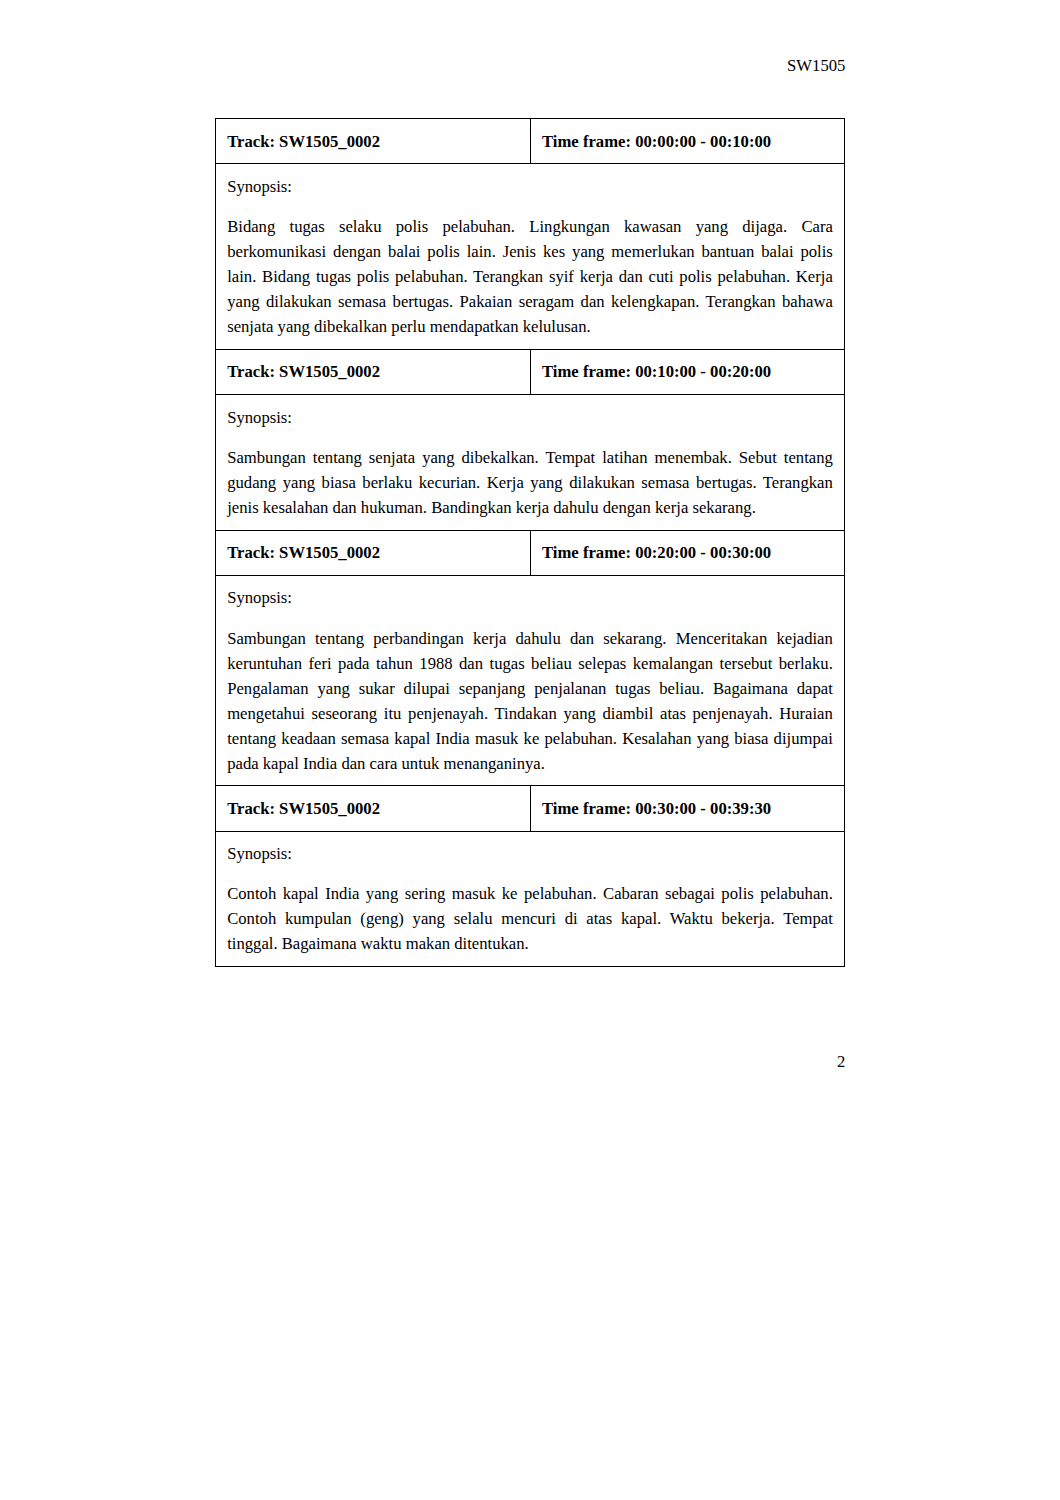SW1505
| Track: SW1505_0002 | Time frame: 00:00:00 - 00:10:00 |
| Synopsis: Bidang tugas selaku polis pelabuhan. Lingkungan kawasan yang dijaga. Cara berkomunikasi dengan balai polis lain. Jenis kes yang memerlukan bantuan balai polis lain. Bidang tugas polis pelabuhan. Terangkan syif kerja dan cuti polis pelabuhan. Kerja yang dilakukan semasa bertugas. Pakaian seragam dan kelengkapan. Terangkan bahawa senjata yang dibekalkan perlu mendapatkan kelulusan. |
| Track: SW1505_0002 | Time frame: 00:10:00 - 00:20:00 |
| Synopsis: Sambungan tentang senjata yang dibekalkan. Tempat latihan menembak. Sebut tentang gudang yang biasa berlaku kecurian. Kerja yang dilakukan semasa bertugas. Terangkan jenis kesalahan dan hukuman. Bandingkan kerja dahulu dengan kerja sekarang. |
| Track: SW1505_0002 | Time frame: 00:20:00 - 00:30:00 |
| Synopsis: Sambungan tentang perbandingan kerja dahulu dan sekarang. Menceritakan kejadian keruntuhan feri pada tahun 1988 dan tugas beliau selepas kemalangan tersebut berlaku. Pengalaman yang sukar dilupai sepanjang penjalanan tugas beliau. Bagaimana dapat mengetahui seseorang itu penjenayah. Tindakan yang diambil atas penjenayah. Huraian tentang keadaan semasa kapal India masuk ke pelabuhan. Kesalahan yang biasa dijumpai pada kapal India dan cara untuk menanganinya. |
| Track: SW1505_0002 | Time frame: 00:30:00 - 00:39:30 |
| Synopsis: Contoh kapal India yang sering masuk ke pelabuhan. Cabaran sebagai polis pelabuhan. Contoh kumpulan (geng) yang selalu mencuri di atas kapal. Waktu bekerja. Tempat tinggal. Bagaimana waktu makan ditentukan. |
2